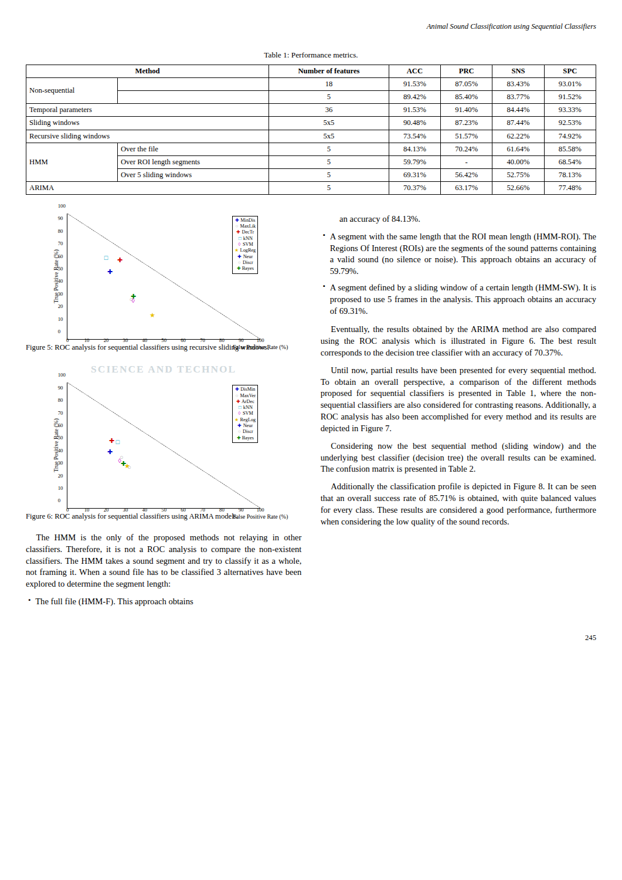Animal Sound Classification using Sequential Classifiers
Table 1: Performance metrics.
| Method | Number of features | ACC | PRC | SNS | SPC |
| --- | --- | --- | --- | --- | --- |
| Non-sequential | | 18 | 91.53% | 87.05% | 83.43% | 93.01% |
| | 5 | 89.42% | 85.40% | 83.77% | 91.52% |
| Temporal parameters | 36 | 91.53% | 91.40% | 84.44% | 93.33% |
| Sliding windows | 5x5 | 90.48% | 87.23% | 87.44% | 92.53% |
| Recursive sliding windows | 5x5 | 73.54% | 51.57% | 62.22% | 74.92% |
| HMM | Over the file | 5 | 84.13% | 70.24% | 61.64% | 85.58% |
| Over ROI length segments | 5 | 59.79% | - | 40.00% | 68.54% |
| Over 5 sliding windows | 5 | 69.31% | 56.42% | 52.75% | 78.13% |
| ARIMA | 5 | 70.37% | 63.17% | 52.66% | 77.48% |
True Positive Rate (%) False Positive Rate (%) 100 90 80 70 60 50 40 30 20 10 0 0 10 20 30 40 50 60 70 80 90 100 □ ✚ ✚ ✚ ○ ◊ ★
✚MinDis
○MaxLik
✚DecTr
□kNN
◊SVM
★LogReg
✚Neur
○Discr
✚Bayes
Figure 5: ROC analysis for sequential classifiers using recursive sliding windows.
SCIENCE AND TECHNOL
True Positive Rate (%) False Positive Rate (%) 100 90 80 70 60 50 40 30 20 10 0 0 10 20 30 40 50 60 70 80 90 100 ✚ □ ✚ ○ ◊ ✚ ★ ○
✚DisMin
○MaxVer
✚ArDec
□kNN
◊SVM
★RegLog
✚Neur
○Discr
✚Bayes
Figure 6: ROC analysis for sequential classifiers using ARIMA models.
The HMM is the only of the proposed methods not relaying in other classifiers. Therefore, it is not a ROC analysis to compare the non-existent classifiers. The HMM takes a sound segment and try to classify it as a whole, not framing it. When a sound file has to be classified 3 alternatives have been explored to determine the segment length:
The full file (HMM-F). This approach obtains
an accuracy of 84.13%.
A segment with the same length that the ROI mean length (HMM-ROI). The Regions Of Interest (ROIs) are the segments of the sound patterns containing a valid sound (no silence or noise). This approach obtains an accuracy of 59.79%.
A segment defined by a sliding window of a certain length (HMM-SW). It is proposed to use 5 frames in the analysis. This approach obtains an accuracy of 69.31%.
Eventually, the results obtained by the ARIMA method are also compared using the ROC analysis which is illustrated in Figure 6. The best result corresponds to the decision tree classifier with an accuracy of 70.37%.
Until now, partial results have been presented for every sequential method. To obtain an overall perspective, a comparison of the different methods proposed for sequential classifiers is presented in Table 1, where the non-sequential classifiers are also considered for contrasting reasons. Additionally, a ROC analysis has also been accomplished for every method and its results are depicted in Figure 7.
Considering now the best sequential method (sliding window) and the underlying best classifier (decision tree) the overall results can be examined. The confusion matrix is presented in Table 2.
Additionally the classification profile is depicted in Figure 8. It can be seen that an overall success rate of 85.71% is obtained, with quite balanced values for every class. These results are considered a good performance, furthermore when considering the low quality of the sound records.
245